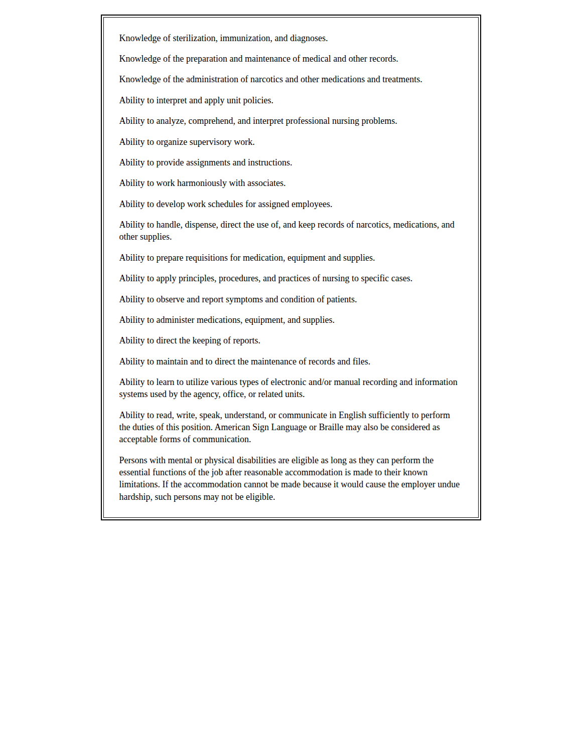Knowledge of sterilization, immunization, and diagnoses.
Knowledge of the preparation and maintenance of medical and other records.
Knowledge of the administration of narcotics and other medications and treatments.
Ability to interpret and apply unit policies.
Ability to analyze, comprehend, and interpret professional nursing problems.
Ability to organize supervisory work.
Ability to provide assignments and instructions.
Ability to work harmoniously with associates.
Ability to develop work schedules for assigned employees.
Ability to handle, dispense, direct the use of, and keep records of narcotics, medications, and other supplies.
Ability to prepare requisitions for medication, equipment and supplies.
Ability to apply principles, procedures, and practices of nursing to specific cases.
Ability to observe and report symptoms and condition of patients.
Ability to administer medications, equipment, and supplies.
Ability to direct the keeping of reports.
Ability to maintain and to direct the maintenance of records and files.
Ability to learn to utilize various types of electronic and/or manual recording and information systems used by the agency, office, or related units.
Ability to read, write, speak, understand, or communicate in English sufficiently to perform the duties of this position. American Sign Language or Braille may also be considered as acceptable forms of communication.
Persons with mental or physical disabilities are eligible as long as they can perform the essential functions of the job after reasonable accommodation is made to their known limitations. If the accommodation cannot be made because it would cause the employer undue hardship, such persons may not be eligible.